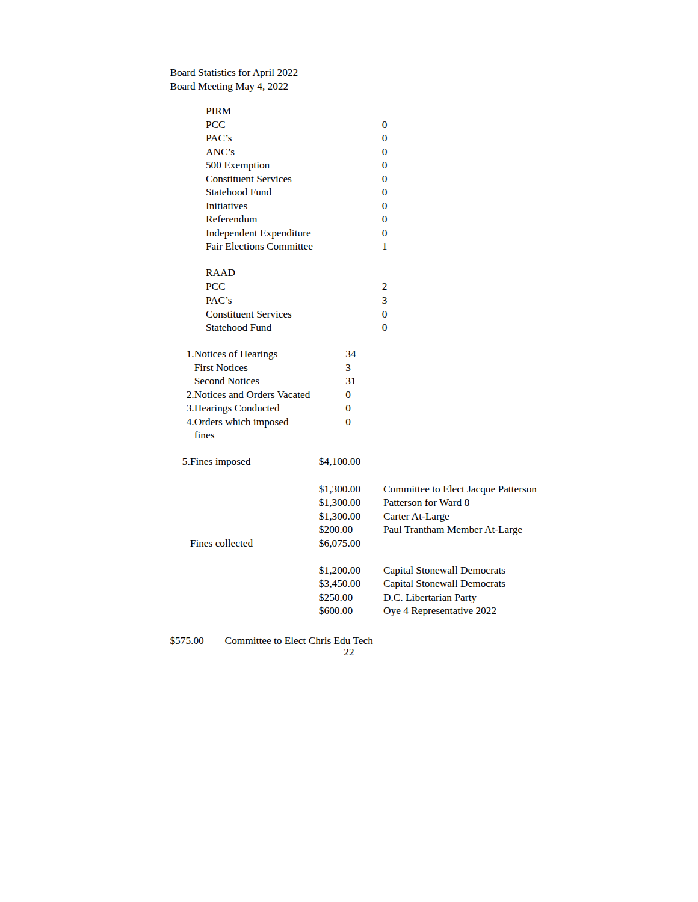Board Statistics for April 2022
Board Meeting May 4, 2022
PIRM
| PCC | 0 |
| PAC’s | 0 |
| ANC’s | 0 |
| 500 Exemption | 0 |
| Constituent Services | 0 |
| Statehood Fund | 0 |
| Initiatives | 0 |
| Referendum | 0 |
| Independent Expenditure | 0 |
| Fair Elections Committee | 1 |
RAAD
| PCC | 2 |
| PAC’s | 3 |
| Constituent Services | 0 |
| Statehood Fund | 0 |
| 1. | Notices of Hearings | 34 |
| | First Notices | 3 |
| | Second Notices | 31 |
| 2. | Notices and Orders Vacated | 0 |
| 3. | Hearings Conducted | 0 |
| 4. | Orders which imposed fines | 0 |
| 5. | Fines imposed | $4,100.00 | |
| | | $1,300.00 | Committee to Elect Jacque Patterson |
| | | $1,300.00 | Patterson for Ward 8 |
| | | $1,300.00 | Carter At-Large |
| | | $200.00 | Paul Trantham Member At-Large |
| | Fines collected | $6,075.00 | |
| | | $1,200.00 | Capital Stonewall Democrats |
| | | $3,450.00 | Capital Stonewall Democrats |
| | | $250.00 | D.C. Libertarian Party |
| | | $600.00 | Oye 4 Representative 2022 |
$575.00 Committee to Elect Chris Edu Tech
22